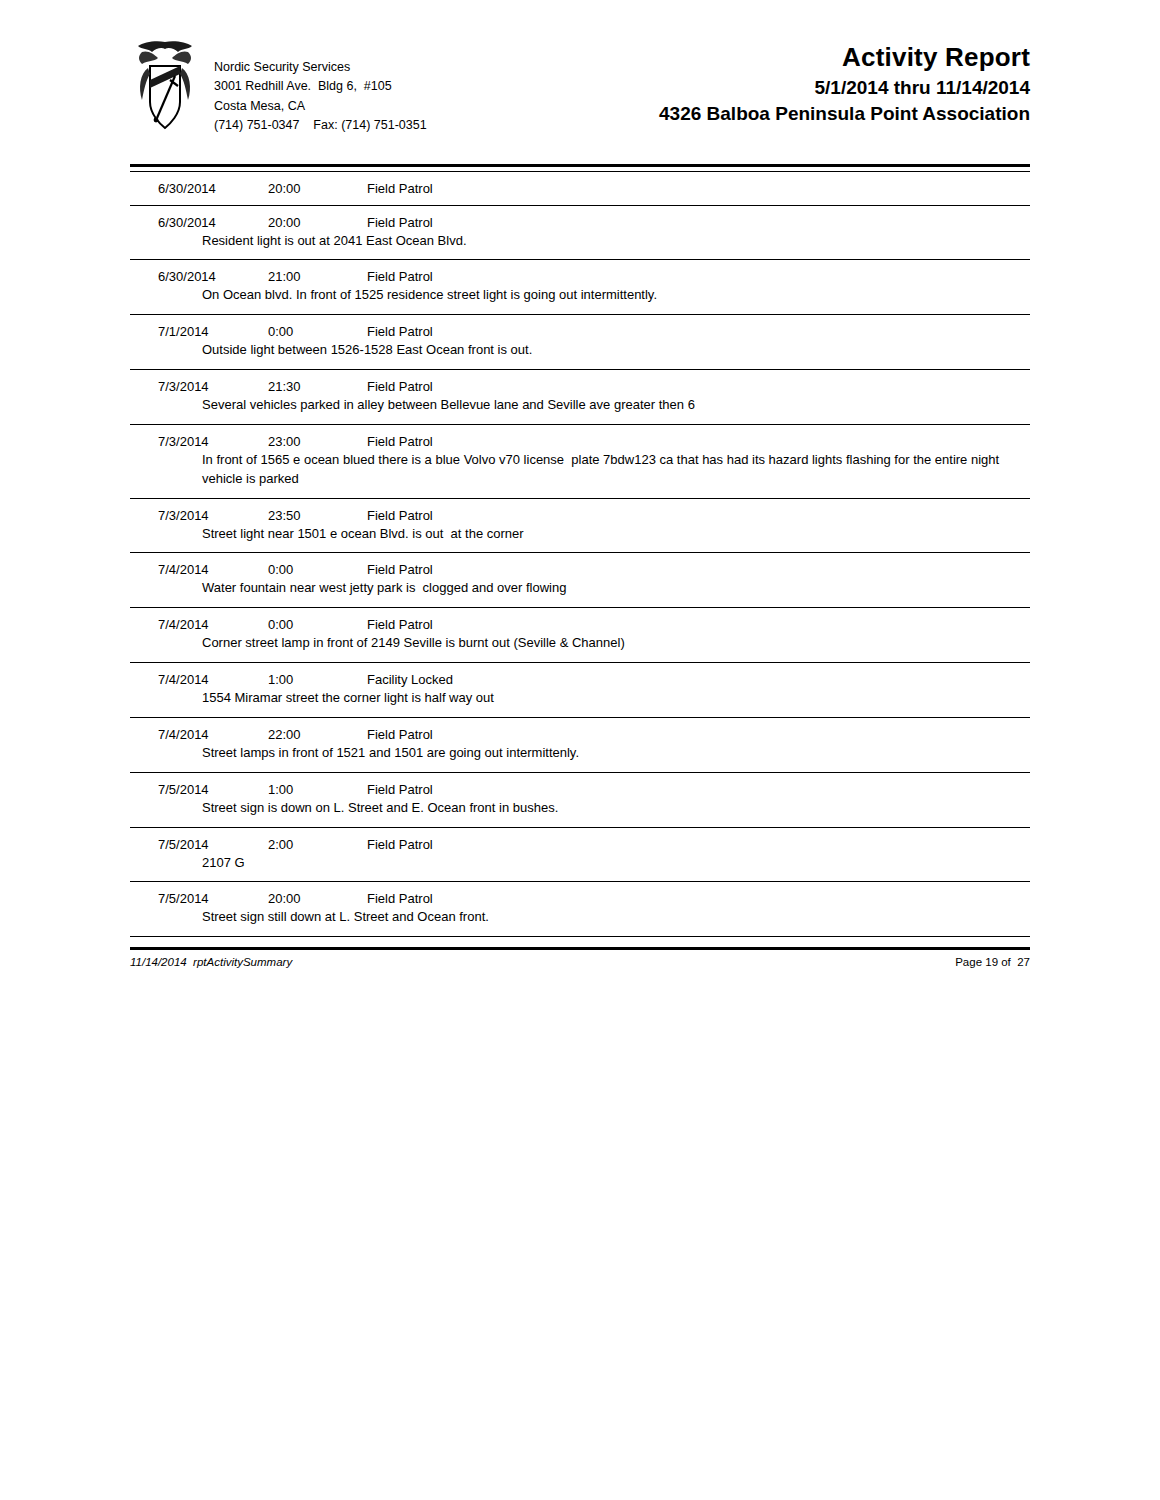Nordic Security Services
3001 Redhill Ave. Bldg 6, #105
Costa Mesa, CA
(714) 751-0347 Fax: (714) 751-0351
Activity Report
5/1/2014 thru 11/14/2014
4326 Balboa Peninsula Point Association
| 6/30/2014 | 20:00 | Field Patrol |
| 6/30/2014 | 20:00 | Field Patrol |
| Resident light is out at 2041 East Ocean Blvd. |
| 6/30/2014 | 21:00 | Field Patrol |
| On Ocean blvd. In front of 1525 residence street light is going out intermittently. |
| 7/1/2014 | 0:00 | Field Patrol |
| Outside light between 1526-1528 East Ocean front is out. |
| 7/3/2014 | 21:30 | Field Patrol |
| Several vehicles parked in alley between Bellevue lane and Seville ave greater then 6 |
| 7/3/2014 | 23:00 | Field Patrol |
| In front of 1565 e ocean blued there is a blue Volvo v70 license plate 7bdw123 ca that has had its hazard lights flashing for the entire night vehicle is parked |
| 7/3/2014 | 23:50 | Field Patrol |
| Street light near 1501 e ocean Blvd. is out at the corner |
| 7/4/2014 | 0:00 | Field Patrol |
| Water fountain near west jetty park is clogged and over flowing |
| 7/4/2014 | 0:00 | Field Patrol |
| Corner street lamp in front of 2149 Seville is burnt out (Seville & Channel) |
| 7/4/2014 | 1:00 | Facility Locked |
| 1554 Miramar street the corner light is half way out |
| 7/4/2014 | 22:00 | Field Patrol |
| Street lamps in front of 1521 and 1501 are going out intermittenly. |
| 7/5/2014 | 1:00 | Field Patrol |
| Street sign is down on L. Street and E. Ocean front in bushes. |
| 7/5/2014 | 2:00 | Field Patrol |
| 2107 G |
| 7/5/2014 | 20:00 | Field Patrol |
| Street sign still down at L. Street and Ocean front. |
11/14/2014 rptActivitySummary
Page 19 of 27